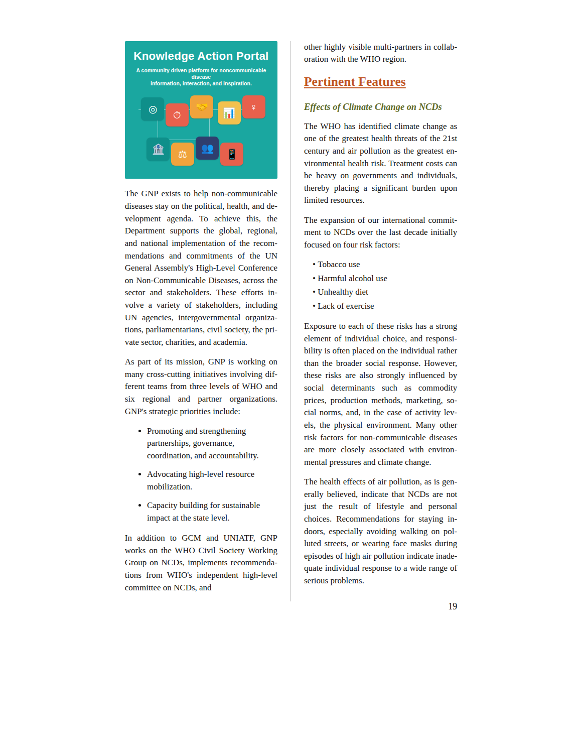Knowledge Action Portal
A community driven platform for noncommunicable disease
information, interaction, and inspiration.
◎
⏱
🤝
📊
♀
🏦
⚖
👥
📱
The GNP exists to help non-communicable diseases stay on the political, health, and development agenda. To achieve this, the Department supports the global, regional, and national implementation of the recommendations and commitments of the UN General Assembly's High-Level Conference on Non-Communicable Diseases, across the sector and stakeholders. These efforts involve a variety of stakeholders, including UN agencies, intergovernmental organizations, parliamentarians, civil society, the private sector, charities, and academia.
As part of its mission, GNP is working on many cross-cutting initiatives involving different teams from three levels of WHO and six regional and partner organizations. GNP's strategic priorities include:
Promoting and strengthening partnerships, governance, coordination, and accountability.
Advocating high-level resource mobilization.
Capacity building for sustainable impact at the state level.
In addition to GCM and UNIATF, GNP works on the WHO Civil Society Working Group on NCDs, implements recommendations from WHO's independent high-level committee on NCDs, and
other highly visible multi-partners in collaboration with the WHO region.
Pertinent Features
Effects of Climate Change on NCDs
The WHO has identified climate change as one of the greatest health threats of the 21st century and air pollution as the greatest environmental health risk. Treatment costs can be heavy on governments and individuals, thereby placing a significant burden upon limited resources.
The expansion of our international commitment to NCDs over the last decade initially focused on four risk factors:
Tobacco use
Harmful alcohol use
Unhealthy diet
Lack of exercise
Exposure to each of these risks has a strong element of individual choice, and responsibility is often placed on the individual rather than the broader social response. However, these risks are also strongly influenced by social determinants such as commodity prices, production methods, marketing, social norms, and, in the case of activity levels, the physical environment. Many other risk factors for non-communicable diseases are more closely associated with environmental pressures and climate change.
The health effects of air pollution, as is generally believed, indicate that NCDs are not just the result of lifestyle and personal choices. Recommendations for staying indoors, especially avoiding walking on polluted streets, or wearing face masks during episodes of high air pollution indicate inadequate individual response to a wide range of serious problems.
19